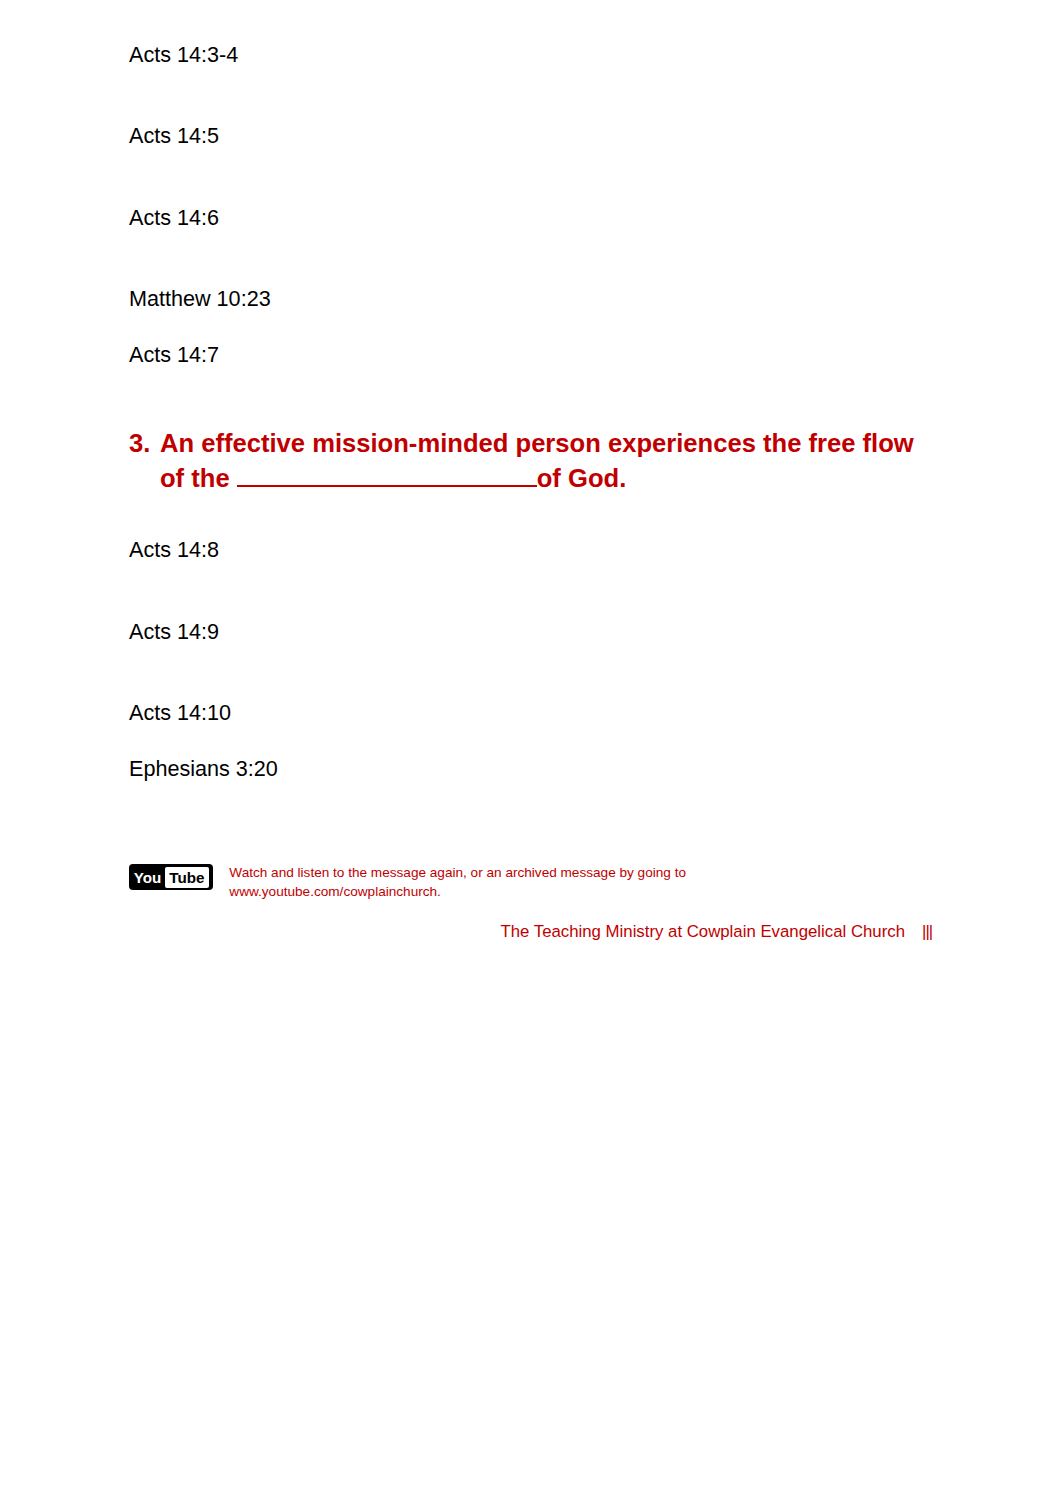Acts 14:3-4
Acts 14:5
Acts 14:6
Matthew 10:23
Acts 14:7
3. An effective mission-minded person experiences the free flow of the of God.
Acts 14:8
Acts 14:9
Acts 14:10
Ephesians 3:20
YouTube Watch and listen to the message again, or an archived message by going to
www.youtube.com/cowplainchurch.
The Teaching Ministry at Cowplain Evangelical Church